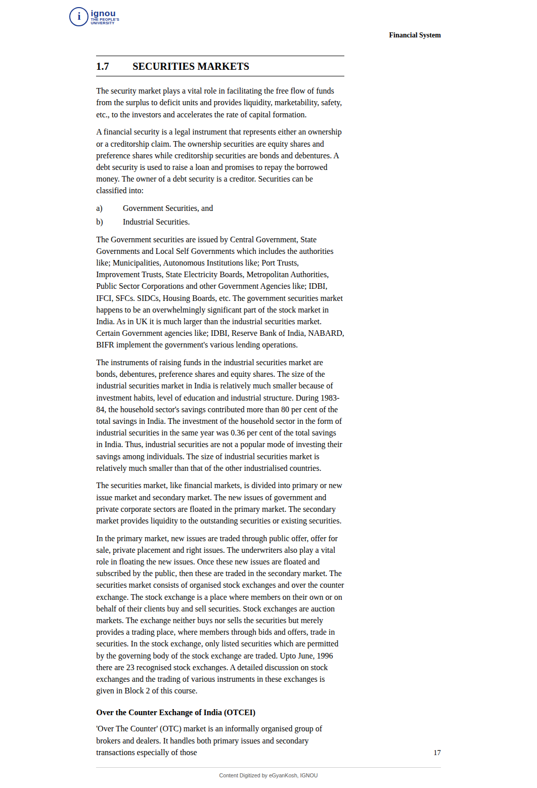iignou THE PEOPLE'S UNIVERSITY
Financial System
1.7 SECURITIES MARKETS
The security market plays a vital role in facilitating the free flow of funds from the surplus to deficit units and provides liquidity, marketability, safety, etc., to the investors and accelerates the rate of capital formation.
A financial security is a legal instrument that represents either an ownership or a creditorship claim. The ownership securities are equity shares and preference shares while creditorship securities are bonds and debentures. A debt security is used to raise a loan and promises to repay the borrowed money. The owner of a debt security is a creditor. Securities can be classified into:
a) Government Securities, and
b) Industrial Securities.
The Government securities are issued by Central Government, State Governments and Local Self Governments which includes the authorities like; Municipalities, Autonomous Institutions like; Port Trusts, Improvement Trusts, State Electricity Boards, Metropolitan Authorities, Public Sector Corporations and other Government Agencies like; IDBI, IFCI, SFCs. SIDCs, Housing Boards, etc. The government securities market happens to be an overwhelmingly significant part of the stock market in India. As in UK it is much larger than the industrial securities market. Certain Government agencies like; IDBI, Reserve Bank of India, NABARD, BIFR implement the government's various lending operations.
The instruments of raising funds in the industrial securities market are bonds, debentures, preference shares and equity shares. The size of the industrial securities market in India is relatively much smaller because of investment habits, level of education and industrial structure. During 1983-84, the household sector's savings contributed more than 80 per cent of the total savings in India. The investment of the household sector in the form of industrial securities in the same year was 0.36 per cent of the total savings in India. Thus, industrial securities are not a popular mode of investing their savings among individuals. The size of industrial securities market is relatively much smaller than that of the other industrialised countries.
The securities market, like financial markets, is divided into primary or new issue market and secondary market. The new issues of government and private corporate sectors are floated in the primary market. The secondary market provides liquidity to the outstanding securities or existing securities.
In the primary market, new issues are traded through public offer, offer for sale, private placement and right issues. The underwriters also play a vital role in floating the new issues. Once these new issues are floated and subscribed by the public, then these are traded in the secondary market. The securities market consists of organised stock exchanges and over the counter exchange. The stock exchange is a place where members on their own or on behalf of their clients buy and sell securities. Stock exchanges are auction markets. The exchange neither buys nor sells the securities but merely provides a trading place, where members through bids and offers, trade in securities. In the stock exchange, only listed securities which are permitted by the governing body of the stock exchange are traded. Upto June, 1996 there are 23 recognised stock exchanges. A detailed discussion on stock exchanges and the trading of various instruments in these exchanges is given in Block 2 of this course.
Over the Counter Exchange of India (OTCEI)
'Over The Counter' (OTC) market is an informally organised group of brokers and dealers. It handles both primary issues and secondary transactions especially of those
17
Content Digitized by eGyanKosh, IGNOU